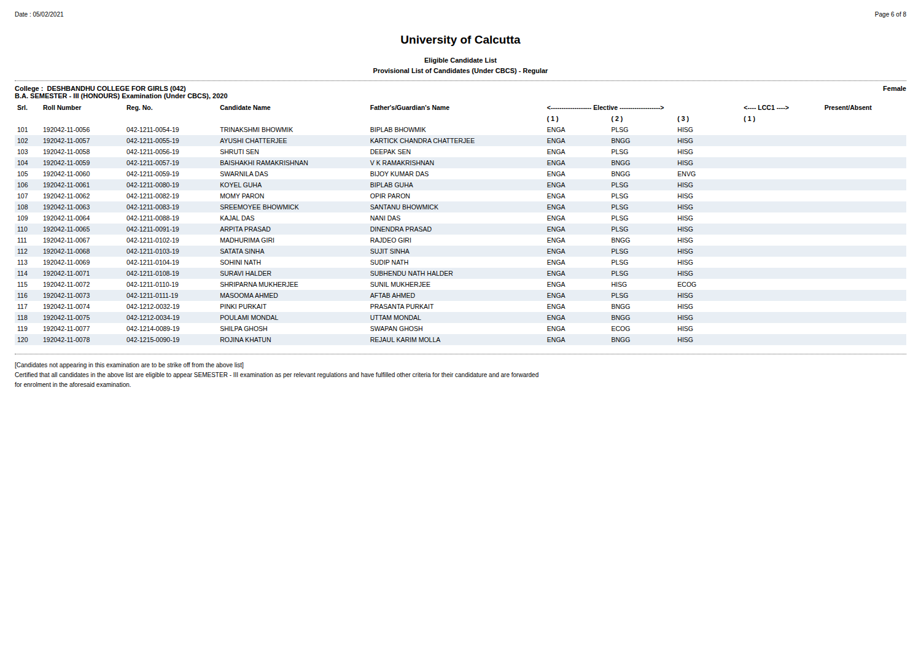Date : 05/02/2021
Page 6 of 8
University of Calcutta
Eligible Candidate List
Provisional List of Candidates (Under CBCS) - Regular
Female College : DESHBANDHU COLLEGE FOR GIRLS (042)
B.A. SEMESTER - III (HONOURS) Examination (Under CBCS), 2020
| Srl. | Roll Number | Reg. No. | Candidate Name | Father's/Guardian's Name | <------------------- Elective -------------------> | <---- LCC1 ----> | Present/Absent |
| --- | --- | --- | --- | --- | --- | --- | --- |
| | | | | | ( 1 ) | ( 2 ) | ( 3 ) | ( 1 ) | |
| 101 | 192042-11-0056 | 042-1211-0054-19 | TRINAKSHMI BHOWMIK | BIPLAB BHOWMIK | ENGA | PLSG | HISG | | |
| 102 | 192042-11-0057 | 042-1211-0055-19 | AYUSHI CHATTERJEE | KARTICK CHANDRA CHATTERJEE | ENGA | BNGG | HISG | | |
| 103 | 192042-11-0058 | 042-1211-0056-19 | SHRUTI SEN | DEEPAK SEN | ENGA | PLSG | HISG | | |
| 104 | 192042-11-0059 | 042-1211-0057-19 | BAISHAKHI RAMAKRISHNAN | V K RAMAKRISHNAN | ENGA | BNGG | HISG | | |
| 105 | 192042-11-0060 | 042-1211-0059-19 | SWARNILA DAS | BIJOY KUMAR DAS | ENGA | BNGG | ENVG | | |
| 106 | 192042-11-0061 | 042-1211-0080-19 | KOYEL GUHA | BIPLAB GUHA | ENGA | PLSG | HISG | | |
| 107 | 192042-11-0062 | 042-1211-0082-19 | MOMY PARON | OPIR PARON | ENGA | PLSG | HISG | | |
| 108 | 192042-11-0063 | 042-1211-0083-19 | SREEMOYEE BHOWMICK | SANTANU BHOWMICK | ENGA | PLSG | HISG | | |
| 109 | 192042-11-0064 | 042-1211-0088-19 | KAJAL DAS | NANI DAS | ENGA | PLSG | HISG | | |
| 110 | 192042-11-0065 | 042-1211-0091-19 | ARPITA PRASAD | DINENDRA PRASAD | ENGA | PLSG | HISG | | |
| 111 | 192042-11-0067 | 042-1211-0102-19 | MADHURIMA GIRI | RAJDEO GIRI | ENGA | BNGG | HISG | | |
| 112 | 192042-11-0068 | 042-1211-0103-19 | SATATA SINHA | SUJIT SINHA | ENGA | PLSG | HISG | | |
| 113 | 192042-11-0069 | 042-1211-0104-19 | SOHINI NATH | SUDIP NATH | ENGA | PLSG | HISG | | |
| 114 | 192042-11-0071 | 042-1211-0108-19 | SURAVI HALDER | SUBHENDU NATH HALDER | ENGA | PLSG | HISG | | |
| 115 | 192042-11-0072 | 042-1211-0110-19 | SHRIPARNA MUKHERJEE | SUNIL MUKHERJEE | ENGA | HISG | ECOG | | |
| 116 | 192042-11-0073 | 042-1211-0111-19 | MASOOMA AHMED | AFTAB AHMED | ENGA | PLSG | HISG | | |
| 117 | 192042-11-0074 | 042-1212-0032-19 | PINKI PURKAIT | PRASANTA PURKAIT | ENGA | BNGG | HISG | | |
| 118 | 192042-11-0075 | 042-1212-0034-19 | POULAMI MONDAL | UTTAM MONDAL | ENGA | BNGG | HISG | | |
| 119 | 192042-11-0077 | 042-1214-0089-19 | SHILPA GHOSH | SWAPAN GHOSH | ENGA | ECOG | HISG | | |
| 120 | 192042-11-0078 | 042-1215-0090-19 | ROJINA KHATUN | REJAUL KARIM MOLLA | ENGA | BNGG | HISG | | |
[Candidates not appearing in this examination are to be strike off from the above list]
Certified that all candidates in the above list are eligible to appear SEMESTER - III examination as per relevant regulations and have fulfilled other criteria for their candidature and are forwarded
for enrolment in the aforesaid examination.